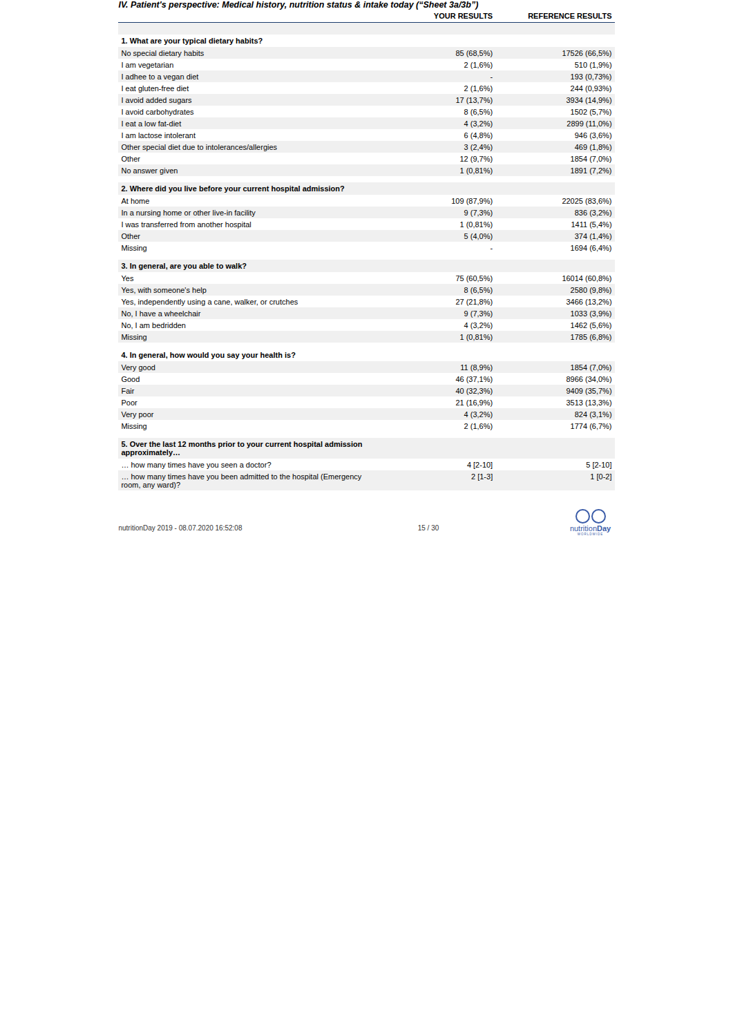IV. Patient's perspective: Medical history, nutrition status & intake today (“Sheet 3a/3b”)
| | YOUR RESULTS | REFERENCE RESULTS |
| --- | --- | --- |
| 1. What are your typical dietary habits? | | |
| No special dietary habits | 85 (68,5%) | 17526 (66,5%) |
| I am vegetarian | 2 (1,6%) | 510 (1,9%) |
| I adhee to a vegan diet | - | 193 (0,73%) |
| I eat gluten-free diet | 2 (1,6%) | 244 (0,93%) |
| I avoid added sugars | 17 (13,7%) | 3934 (14,9%) |
| I avoid carbohydrates | 8 (6,5%) | 1502 (5,7%) |
| I eat a low fat-diet | 4 (3,2%) | 2899 (11,0%) |
| I am lactose intolerant | 6 (4,8%) | 946 (3,6%) |
| Other special diet due to intolerances/allergies | 3 (2,4%) | 469 (1,8%) |
| Other | 12 (9,7%) | 1854 (7,0%) |
| No answer given | 1 (0,81%) | 1891 (7,2%) |
| 2. Where did you live before your current hospital admission? | | |
| At home | 109 (87,9%) | 22025 (83,6%) |
| In a nursing home or other live-in facility | 9 (7,3%) | 836 (3,2%) |
| I was transferred from another hospital | 1 (0,81%) | 1411 (5,4%) |
| Other | 5 (4,0%) | 374 (1,4%) |
| Missing | - | 1694 (6,4%) |
| 3. In general, are you able to walk? | | |
| Yes | 75 (60,5%) | 16014 (60,8%) |
| Yes, with someone's help | 8 (6,5%) | 2580 (9,8%) |
| Yes, independently using a cane, walker, or crutches | 27 (21,8%) | 3466 (13,2%) |
| No, I have a wheelchair | 9 (7,3%) | 1033 (3,9%) |
| No, I am bedridden | 4 (3,2%) | 1462 (5,6%) |
| Missing | 1 (0,81%) | 1785 (6,8%) |
| 4. In general, how would you say your health is? | | |
| Very good | 11 (8,9%) | 1854 (7,0%) |
| Good | 46 (37,1%) | 8966 (34,0%) |
| Fair | 40 (32,3%) | 9409 (35,7%) |
| Poor | 21 (16,9%) | 3513 (13,3%) |
| Very poor | 4 (3,2%) | 824 (3,1%) |
| Missing | 2 (1,6%) | 1774 (6,7%) |
| 5. Over the last 12 months prior to your current hospital admission approximately… | | |
| … how many times have you seen a doctor? | 4 [2-10] | 5 [2-10] |
| … how many times have you been admitted to the hospital (Emergency room, any ward)? | 2 [1-3] | 1 [0-2] |
nutritionDay 2019 - 08.07.2020 16:52:08
15 / 30
nutritionDay
WORLDWIDE